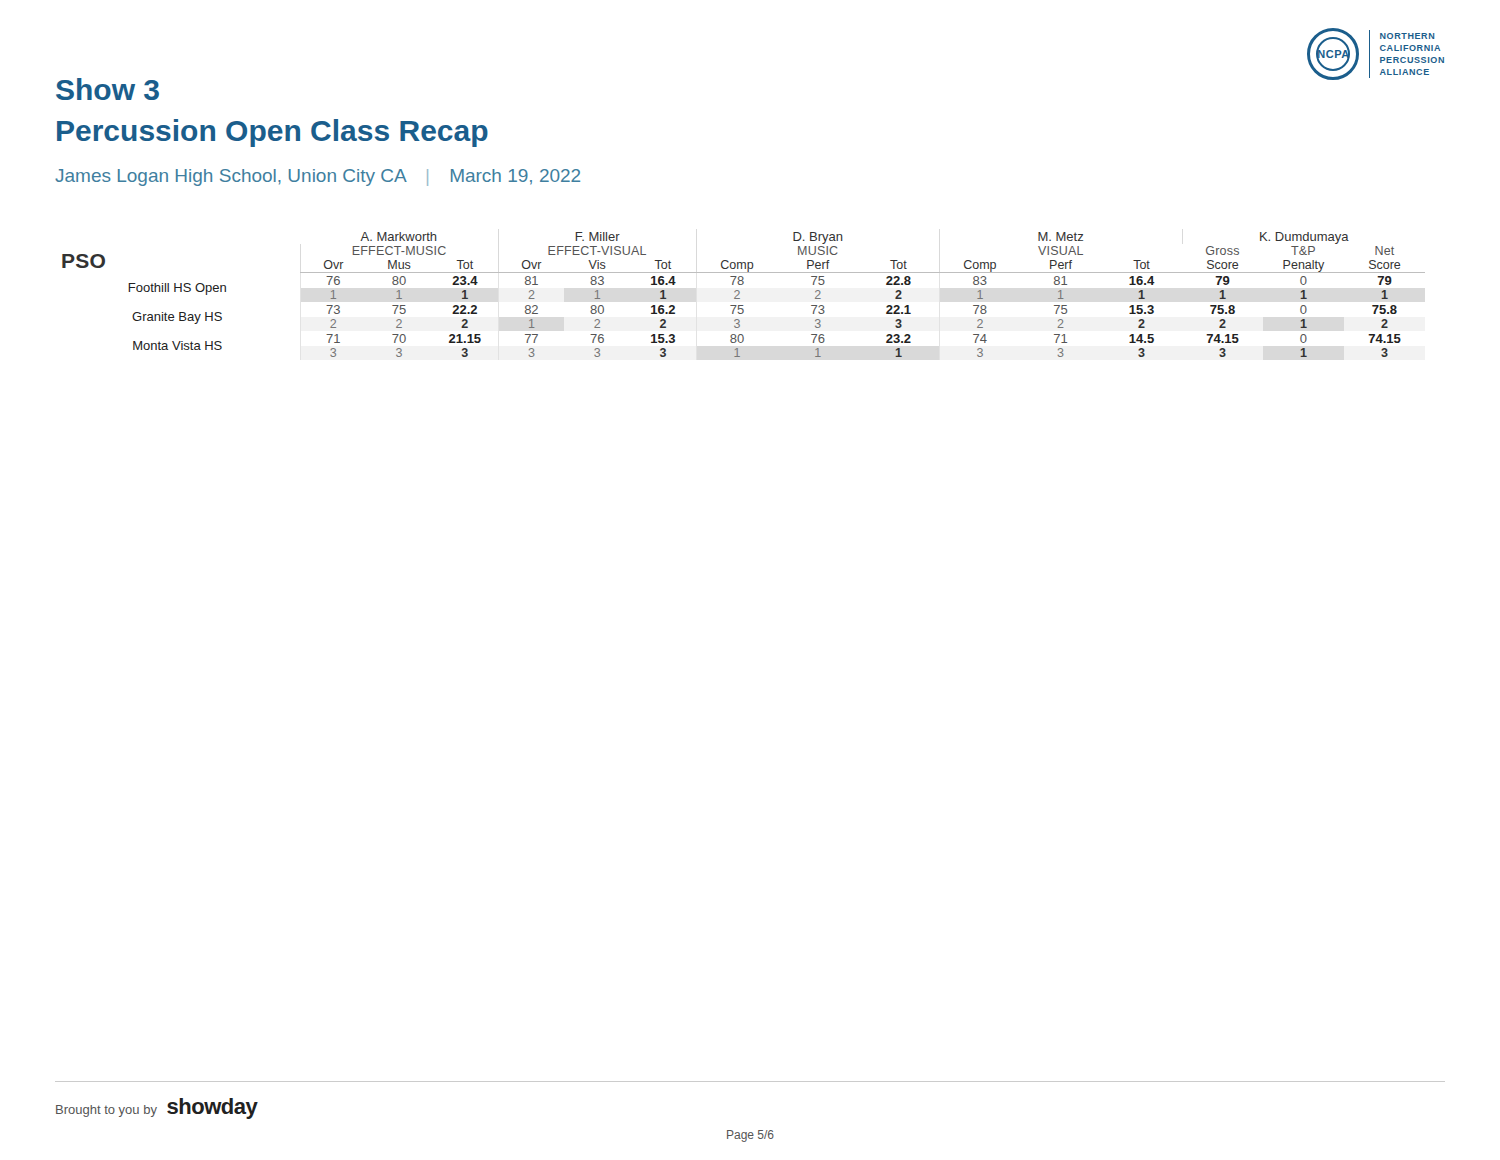Northern
California
Percussion
Alliance
Show 3
Percussion Open Class Recap
James Logan High School, Union City CA | March 19, 2022
| | A. Markworth | F. Miller | D. Bryan | M. Metz | K. Dumdumaya |
| PSO | EFFECT-MUSIC | EFFECT-VISUAL | MUSIC | VISUAL | Gross | T&P | Net |
| Ovr | Mus | Tot | Ovr | Vis | Tot | Comp | Perf | Tot | Comp | Perf | Tot | Score | Penalty | Score |
| Foothill HS Open | 76 | 80 | 23.4 | 81 | 83 | 16.4 | 78 | 75 | 22.8 | 83 | 81 | 16.4 | 79 | 0 | 79 |
| 1 | 1 | 1 | 2 | 1 | 1 | 2 | 2 | 2 | 1 | 1 | 1 | 1 | 1 | 1 |
| Granite Bay HS | 73 | 75 | 22.2 | 82 | 80 | 16.2 | 75 | 73 | 22.1 | 78 | 75 | 15.3 | 75.8 | 0 | 75.8 |
| 2 | 2 | 2 | 1 | 2 | 2 | 3 | 3 | 3 | 2 | 2 | 2 | 2 | 1 | 2 |
| Monta Vista HS | 71 | 70 | 21.15 | 77 | 76 | 15.3 | 80 | 76 | 23.2 | 74 | 71 | 14.5 | 74.15 | 0 | 74.15 |
| 3 | 3 | 3 | 3 | 3 | 3 | 1 | 1 | 1 | 3 | 3 | 3 | 3 | 1 | 3 |
Brought to you by showday
Page 5/6